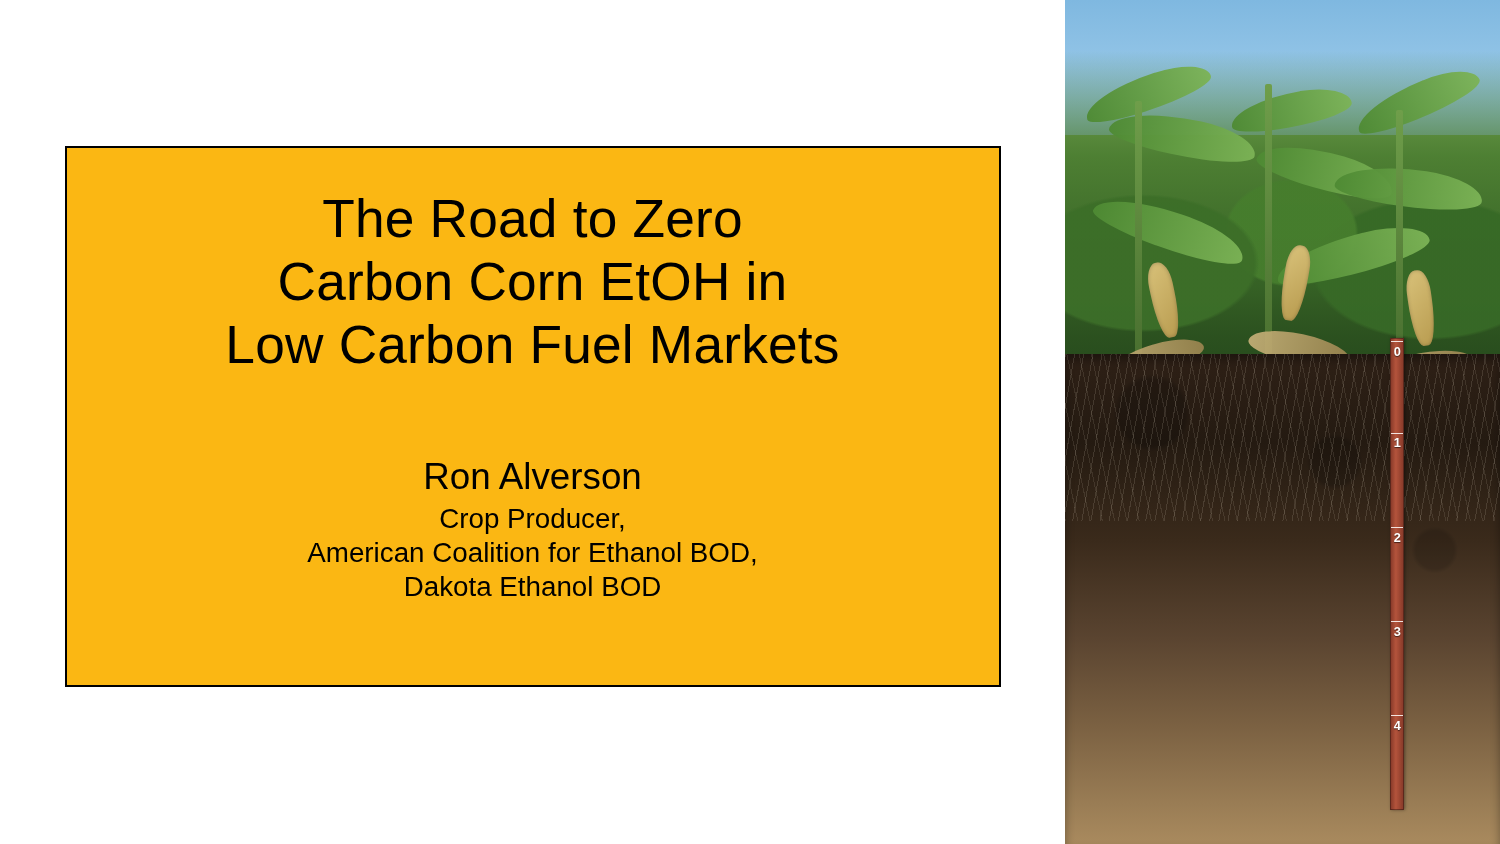The Road to Zero
Carbon Corn EtOH in
Low Carbon Fuel Markets
Ron Alverson
Crop Producer,
American Coalition for Ethanol BOD,
Dakota Ethanol BOD
0 1 2 3 4